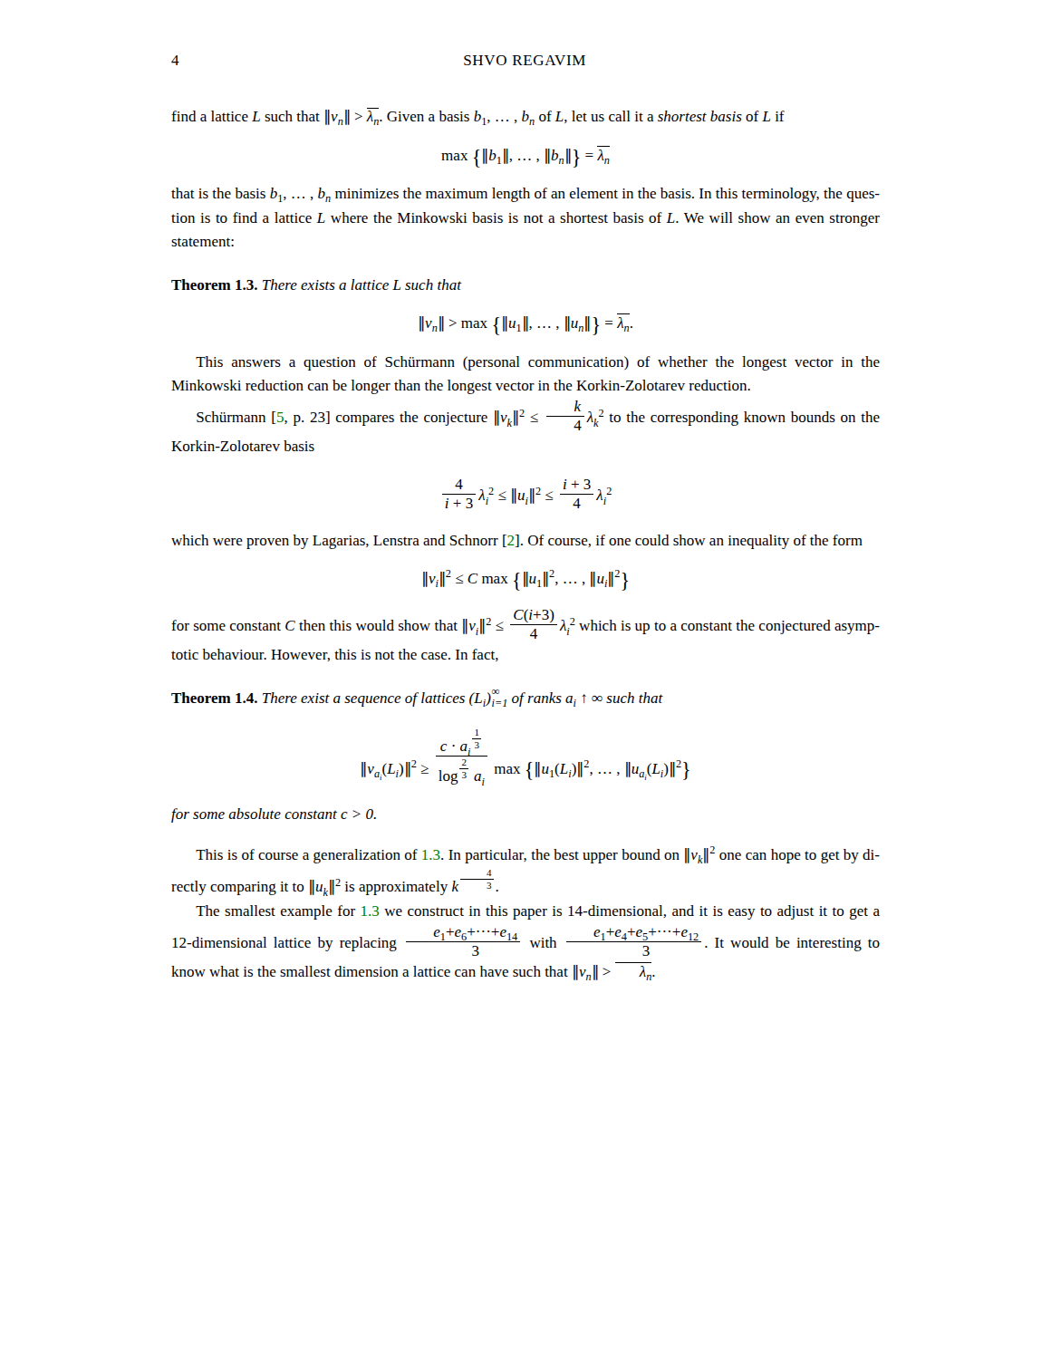4 SHVO REGAVIM
find a lattice L such that ∥vn∥ > λn. Given a basis b1, … , bn of L, let us call it a shortest basis of L if
max {∥b1∥, … , ∥bn∥} = λn
that is the basis b1, … , bn minimizes the maximum length of an element in the basis. In this terminology, the question is to find a lattice L where the Minkowski basis is not a shortest basis of L. We will show an even stronger statement:
Theorem 1.3. There exists a lattice L such that
∥vn∥ > max {∥u1∥, … , ∥un∥} = λn.
This answers a question of Schürmann (personal communication) of whether the longest vector in the Minkowski reduction can be longer than the longest vector in the Korkin-Zolotarev reduction.
Schürmann [5, p. 23] compares the conjecture ∥vk∥2 ≤ k 4 λk2 to the corresponding known bounds on the Korkin-Zolotarev basis
4 i + 3 λi2 ≤ ∥ui∥2 ≤ i + 34 λi2
which were proven by Lagarias, Lenstra and Schnorr [2]. Of course, if one could show an inequality of the form
∥vi∥2 ≤ C max {∥u1∥2, … , ∥ui∥2}
for some constant C then this would show that ∥vi∥2 ≤ C(i+3) 4 λi2 which is up to a constant the conjectured asymptotic behaviour. However, this is not the case. In fact,
Theorem 1.4. There exist a sequence of lattices (Li)∞i=1 of ranks ai ↑ ∞ such that
∥vai(Li)∥2 ≥ c · ai13 log23 ai max {∥u1(Li)∥2, … , ∥uai(Li)∥2}
for some absolute constant c > 0.
This is of course a generalization of 1.3. In particular, the best upper bound on ∥vk∥2 one can hope to get by directly comparing it to ∥uk∥2 is approximately k43.
The smallest example for 1.3 we construct in this paper is 14-dimensional, and it is easy to adjust it to get a 12-dimensional lattice by replacing e1+e6+···+e143 with e1+e4+e5+···+e123. It would be interesting to know what is the smallest dimension a lattice can have such that ∥vn∥ > λn.